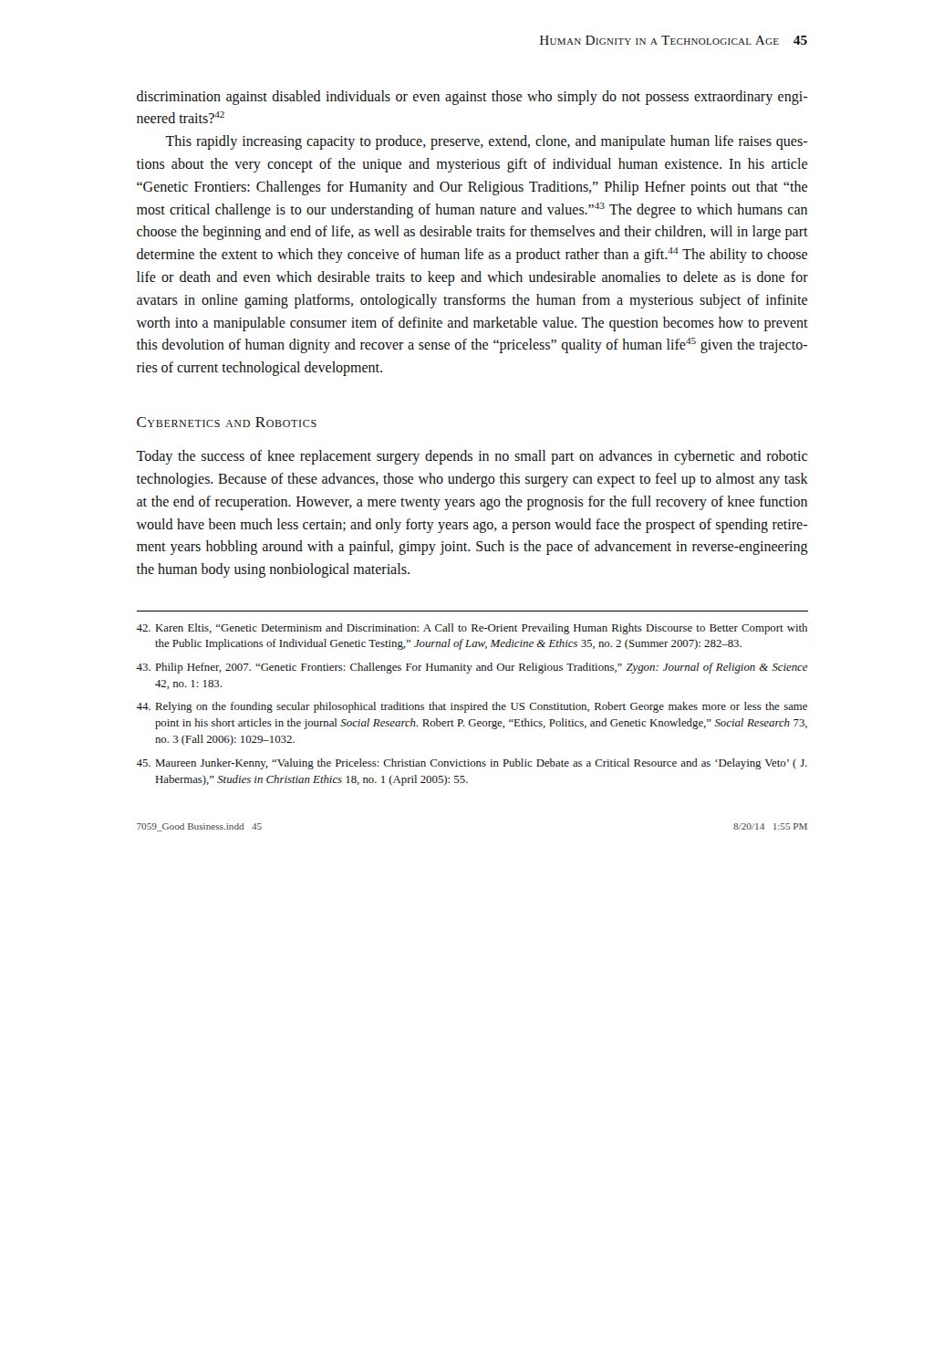Human Dignity in a Technological Age 45
discrimination against disabled individuals or even against those who simply do not possess extraordinary engineered traits?42
This rapidly increasing capacity to produce, preserve, extend, clone, and manipulate human life raises questions about the very concept of the unique and mysterious gift of individual human existence. In his article “Genetic Frontiers: Challenges for Humanity and Our Religious Traditions,” Philip Hefner points out that “the most critical challenge is to our understanding of human nature and values.”43 The degree to which humans can choose the beginning and end of life, as well as desirable traits for themselves and their children, will in large part determine the extent to which they conceive of human life as a product rather than a gift.44 The ability to choose life or death and even which desirable traits to keep and which undesirable anomalies to delete as is done for avatars in online gaming platforms, ontologically transforms the human from a mysterious subject of infinite worth into a manipulable consumer item of definite and marketable value. The question becomes how to prevent this devolution of human dignity and recover a sense of the “priceless” quality of human life45 given the trajectories of current technological development.
Cybernetics and Robotics
Today the success of knee replacement surgery depends in no small part on advances in cybernetic and robotic technologies. Because of these advances, those who undergo this surgery can expect to feel up to almost any task at the end of recuperation. However, a mere twenty years ago the prognosis for the full recovery of knee function would have been much less certain; and only forty years ago, a person would face the prospect of spending retirement years hobbling around with a painful, gimpy joint. Such is the pace of advancement in reverse-engineering the human body using nonbiological materials.
42. Karen Eltis, “Genetic Determinism and Discrimination: A Call to Re-Orient Prevailing Human Rights Discourse to Better Comport with the Public Implications of Individual Genetic Testing,” Journal of Law, Medicine & Ethics 35, no. 2 (Summer 2007): 282–83.
43. Philip Hefner, 2007. “Genetic Frontiers: Challenges For Humanity and Our Religious Traditions,” Zygon: Journal of Religion & Science 42, no. 1: 183.
44. Relying on the founding secular philosophical traditions that inspired the US Constitution, Robert George makes more or less the same point in his short articles in the journal Social Research. Robert P. George, “Ethics, Politics, and Genetic Knowledge,” Social Research 73, no. 3 (Fall 2006): 1029–1032.
45. Maureen Junker-Kenny, “Valuing the Priceless: Christian Convictions in Public Debate as a Critical Resource and as ‘Delaying Veto’ ( J. Habermas),” Studies in Christian Ethics 18, no. 1 (April 2005): 55.
7059_Good Business.indd 45 8/20/14 1:55 PM